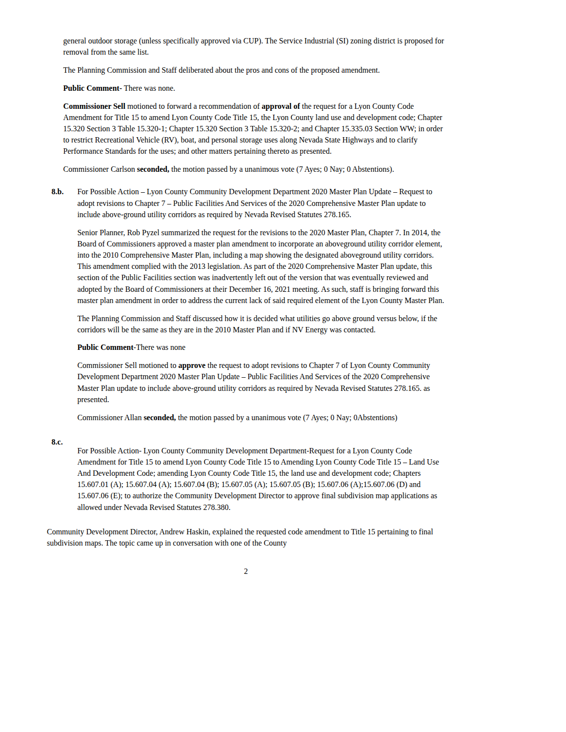general outdoor storage (unless specifically approved via CUP). The Service Industrial (SI) zoning district is proposed for removal from the same list.
The Planning Commission and Staff deliberated about the pros and cons of the proposed amendment.
Public Comment- There was none.
Commissioner Sell motioned to forward a recommendation of approval of the request for a Lyon County Code Amendment for Title 15 to amend Lyon County Code Title 15, the Lyon County land use and development code; Chapter 15.320 Section 3 Table 15.320-1; Chapter 15.320 Section 3 Table 15.320-2; and Chapter 15.335.03 Section WW; in order to restrict Recreational Vehicle (RV), boat, and personal storage uses along Nevada State Highways and to clarify Performance Standards for the uses; and other matters pertaining thereto as presented.
Commissioner Carlson seconded, the motion passed by a unanimous vote (7 Ayes; 0 Nay; 0 Abstentions).
8.b.
For Possible Action – Lyon County Community Development Department 2020 Master Plan Update – Request to adopt revisions to Chapter 7 – Public Facilities And Services of the 2020 Comprehensive Master Plan update to include above-ground utility corridors as required by Nevada Revised Statutes 278.165.
Senior Planner, Rob Pyzel summarized the request for the revisions to the 2020 Master Plan, Chapter 7. In 2014, the Board of Commissioners approved a master plan amendment to incorporate an aboveground utility corridor element, into the 2010 Comprehensive Master Plan, including a map showing the designated aboveground utility corridors. This amendment complied with the 2013 legislation. As part of the 2020 Comprehensive Master Plan update, this section of the Public Facilities section was inadvertently left out of the version that was eventually reviewed and adopted by the Board of Commissioners at their December 16, 2021 meeting. As such, staff is bringing forward this master plan amendment in order to address the current lack of said required element of the Lyon County Master Plan.
The Planning Commission and Staff discussed how it is decided what utilities go above ground versus below, if the corridors will be the same as they are in the 2010 Master Plan and if NV Energy was contacted.
Public Comment-There was none
Commissioner Sell motioned to approve the request to adopt revisions to Chapter 7 of Lyon County Community Development Department 2020 Master Plan Update – Public Facilities And Services of the 2020 Comprehensive Master Plan update to include above-ground utility corridors as required by Nevada Revised Statutes 278.165. as presented.
Commissioner Allan seconded, the motion passed by a unanimous vote (7 Ayes; 0 Nay; 0Abstentions)
8.c.
For Possible Action- Lyon County Community Development Department-Request for a Lyon County Code Amendment for Title 15 to amend Lyon County Code Title 15 to Amending Lyon County Code Title 15 – Land Use And Development Code; amending Lyon County Code Title 15, the land use and development code; Chapters 15.607.01 (A); 15.607.04 (A); 15.607.04 (B); 15.607.05 (A); 15.607.05 (B); 15.607.06 (A);15.607.06 (D) and 15.607.06 (E); to authorize the Community Development Director to approve final subdivision map applications as allowed under Nevada Revised Statutes 278.380.
Community Development Director, Andrew Haskin, explained the requested code amendment to Title 15 pertaining to final subdivision maps. The topic came up in conversation with one of the County
2